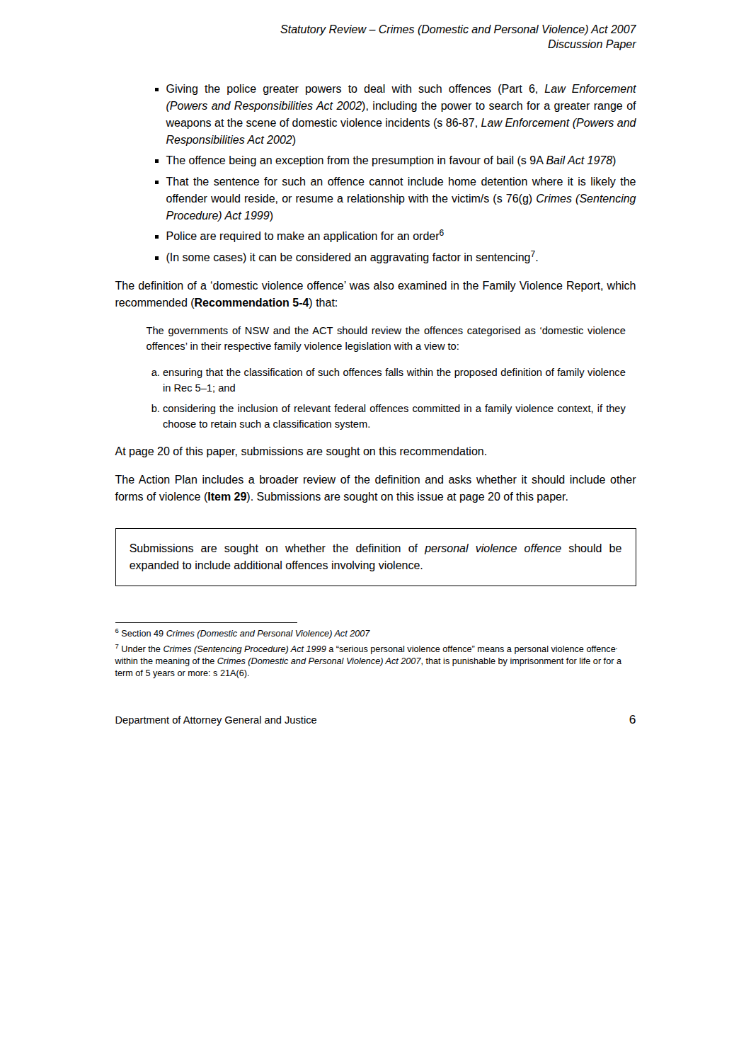Statutory Review – Crimes (Domestic and Personal Violence) Act 2007 Discussion Paper
Giving the police greater powers to deal with such offences (Part 6, Law Enforcement (Powers and Responsibilities Act 2002), including the power to search for a greater range of weapons at the scene of domestic violence incidents (s 86-87, Law Enforcement (Powers and Responsibilities Act 2002)
The offence being an exception from the presumption in favour of bail (s 9A Bail Act 1978)
That the sentence for such an offence cannot include home detention where it is likely the offender would reside, or resume a relationship with the victim/s (s 76(g) Crimes (Sentencing Procedure) Act 1999)
Police are required to make an application for an order6
(In some cases) it can be considered an aggravating factor in sentencing7.
The definition of a ‘domestic violence offence’ was also examined in the Family Violence Report, which recommended (Recommendation 5-4) that:
The governments of NSW and the ACT should review the offences categorised as ‘domestic violence offences’ in their respective family violence legislation with a view to:
ensuring that the classification of such offences falls within the proposed definition of family violence in Rec 5–1; and
considering the inclusion of relevant federal offences committed in a family violence context, if they choose to retain such a classification system.
At page 20 of this paper, submissions are sought on this recommendation.
The Action Plan includes a broader review of the definition and asks whether it should include other forms of violence (Item 29). Submissions are sought on this issue at page 20 of this paper.
Submissions are sought on whether the definition of personal violence offence should be expanded to include additional offences involving violence.
6 Section 49 Crimes (Domestic and Personal Violence) Act 2007
7 Under the Crimes (Sentencing Procedure) Act 1999 a “serious personal violence offence” means a personal violence offence, within the meaning of the Crimes (Domestic and Personal Violence) Act 2007, that is punishable by imprisonment for life or for a term of 5 years or more: s 21A(6).
Department of Attorney General and Justice 6